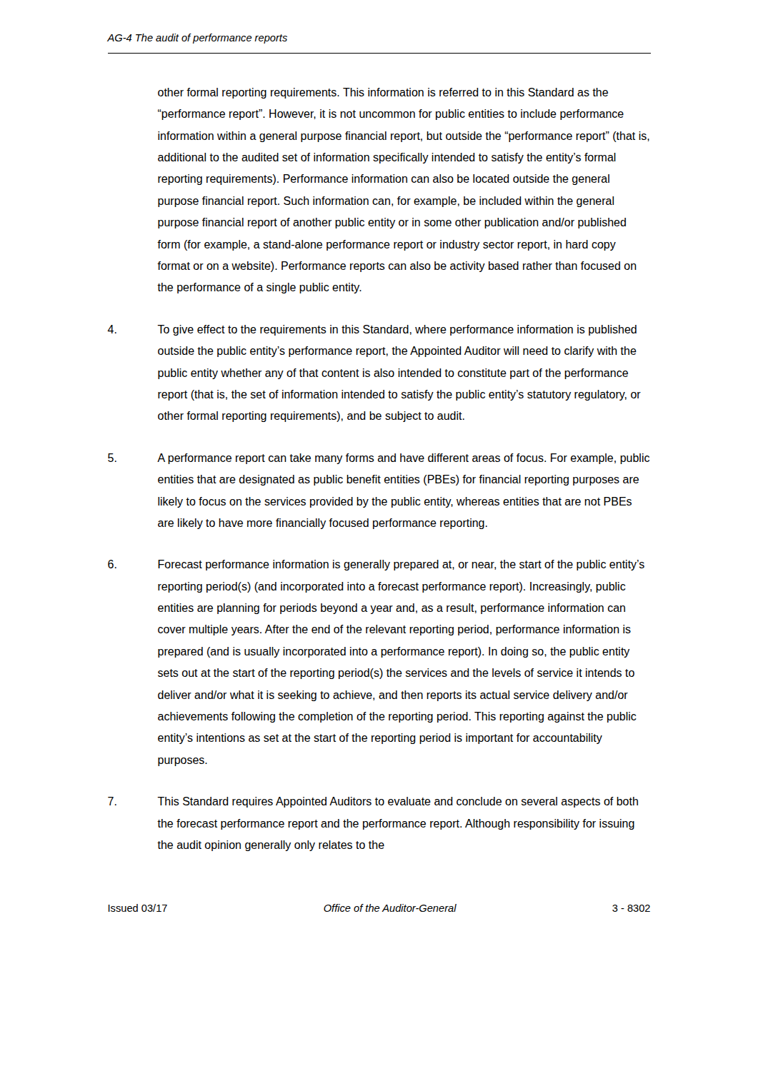AG-4 The audit of performance reports
other formal reporting requirements. This information is referred to in this Standard as the “performance report”. However, it is not uncommon for public entities to include performance information within a general purpose financial report, but outside the “performance report” (that is, additional to the audited set of information specifically intended to satisfy the entity’s formal reporting requirements). Performance information can also be located outside the general purpose financial report. Such information can, for example, be included within the general purpose financial report of another public entity or in some other publication and/or published form (for example, a stand-alone performance report or industry sector report, in hard copy format or on a website). Performance reports can also be activity based rather than focused on the performance of a single public entity.
4.
To give effect to the requirements in this Standard, where performance information is published outside the public entity’s performance report, the Appointed Auditor will need to clarify with the public entity whether any of that content is also intended to constitute part of the performance report (that is, the set of information intended to satisfy the public entity’s statutory regulatory, or other formal reporting requirements), and be subject to audit.
5.
A performance report can take many forms and have different areas of focus. For example, public entities that are designated as public benefit entities (PBEs) for financial reporting purposes are likely to focus on the services provided by the public entity, whereas entities that are not PBEs are likely to have more financially focused performance reporting.
6.
Forecast performance information is generally prepared at, or near, the start of the public entity’s reporting period(s) (and incorporated into a forecast performance report). Increasingly, public entities are planning for periods beyond a year and, as a result, performance information can cover multiple years. After the end of the relevant reporting period, performance information is prepared (and is usually incorporated into a performance report). In doing so, the public entity sets out at the start of the reporting period(s) the services and the levels of service it intends to deliver and/or what it is seeking to achieve, and then reports its actual service delivery and/or achievements following the completion of the reporting period. This reporting against the public entity’s intentions as set at the start of the reporting period is important for accountability purposes.
7.
This Standard requires Appointed Auditors to evaluate and conclude on several aspects of both the forecast performance report and the performance report. Although responsibility for issuing the audit opinion generally only relates to the
Issued 03/17
Office of the Auditor-General
3 - 8302